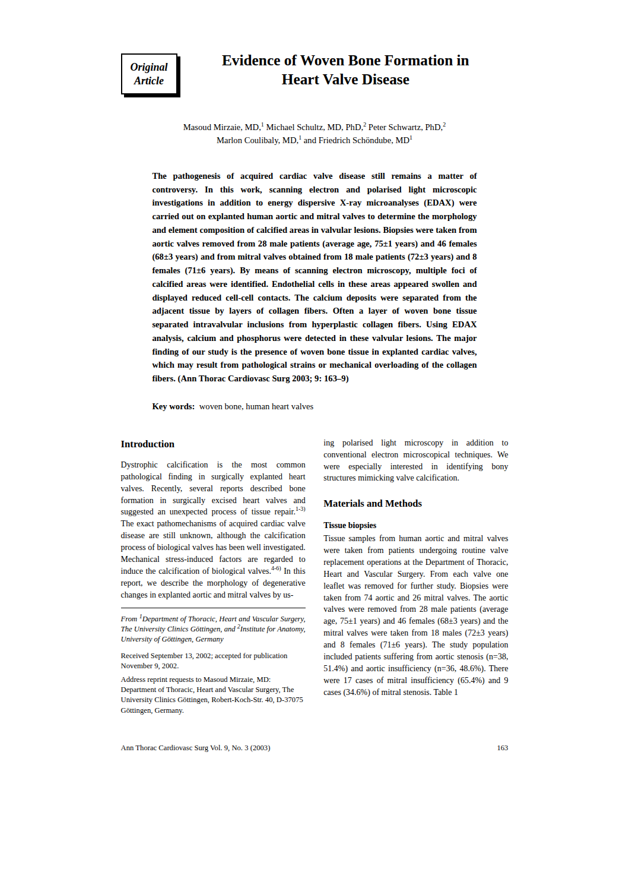Original
Article
Evidence of Woven Bone Formation in
Heart Valve Disease
Masoud Mirzaie, MD,1 Michael Schultz, MD, PhD,2 Peter Schwartz, PhD,2
Marlon Coulibaly, MD,1 and Friedrich Schöndube, MD1
The pathogenesis of acquired cardiac valve disease still remains a matter of controversy. In this work, scanning electron and polarised light microscopic investigations in addition to energy dispersive X-ray microanalyses (EDAX) were carried out on explanted human aortic and mitral valves to determine the morphology and element composition of calcified areas in valvular lesions. Biopsies were taken from aortic valves removed from 28 male patients (average age, 75±1 years) and 46 females (68±3 years) and from mitral valves obtained from 18 male patients (72±3 years) and 8 females (71±6 years). By means of scanning electron microscopy, multiple foci of calcified areas were identified. Endothelial cells in these areas appeared swollen and displayed reduced cell-cell contacts. The calcium deposits were separated from the adjacent tissue by layers of collagen fibers. Often a layer of woven bone tissue separated intravalvular inclusions from hyperplastic collagen fibers. Using EDAX analysis, calcium and phosphorus were detected in these valvular lesions. The major finding of our study is the presence of woven bone tissue in explanted cardiac valves, which may result from pathological strains or mechanical overloading of the collagen fibers. (Ann Thorac Cardiovasc Surg 2003; 9: 163–9)
Key words: woven bone, human heart valves
Introduction
Dystrophic calcification is the most common pathological finding in surgically explanted heart valves. Recently, several reports described bone formation in surgically excised heart valves and suggested an unexpected process of tissue repair.1-3) The exact pathomechanisms of acquired cardiac valve disease are still unknown, although the calcification process of biological valves has been well investigated. Mechanical stress-induced factors are regarded to induce the calcification of biological valves.4-6) In this report, we describe the morphology of degenerative changes in explanted aortic and mitral valves by us-
From 1Department of Thoracic, Heart and Vascular Surgery, The University Clinics Göttingen, and 2Institute for Anatomy, University of Göttingen, Germany
Received September 13, 2002; accepted for publication November 9, 2002.
Address reprint requests to Masoud Mirzaie, MD: Department of Thoracic, Heart and Vascular Surgery, The University Clinics Göttingen, Robert-Koch-Str. 40, D-37075 Göttingen, Germany.
ing polarised light microscopy in addition to conventional electron microscopical techniques. We were especially interested in identifying bony structures mimicking valve calcification.
Materials and Methods
Tissue biopsies
Tissue samples from human aortic and mitral valves were taken from patients undergoing routine valve replacement operations at the Department of Thoracic, Heart and Vascular Surgery. From each valve one leaflet was removed for further study. Biopsies were taken from 74 aortic and 26 mitral valves. The aortic valves were removed from 28 male patients (average age, 75±1 years) and 46 females (68±3 years) and the mitral valves were taken from 18 males (72±3 years) and 8 females (71±6 years). The study population included patients suffering from aortic stenosis (n=38, 51.4%) and aortic insufficiency (n=36, 48.6%). There were 17 cases of mitral insufficiency (65.4%) and 9 cases (34.6%) of mitral stenosis. Table 1
Ann Thorac Cardiovasc Surg Vol. 9, No. 3 (2003) 163